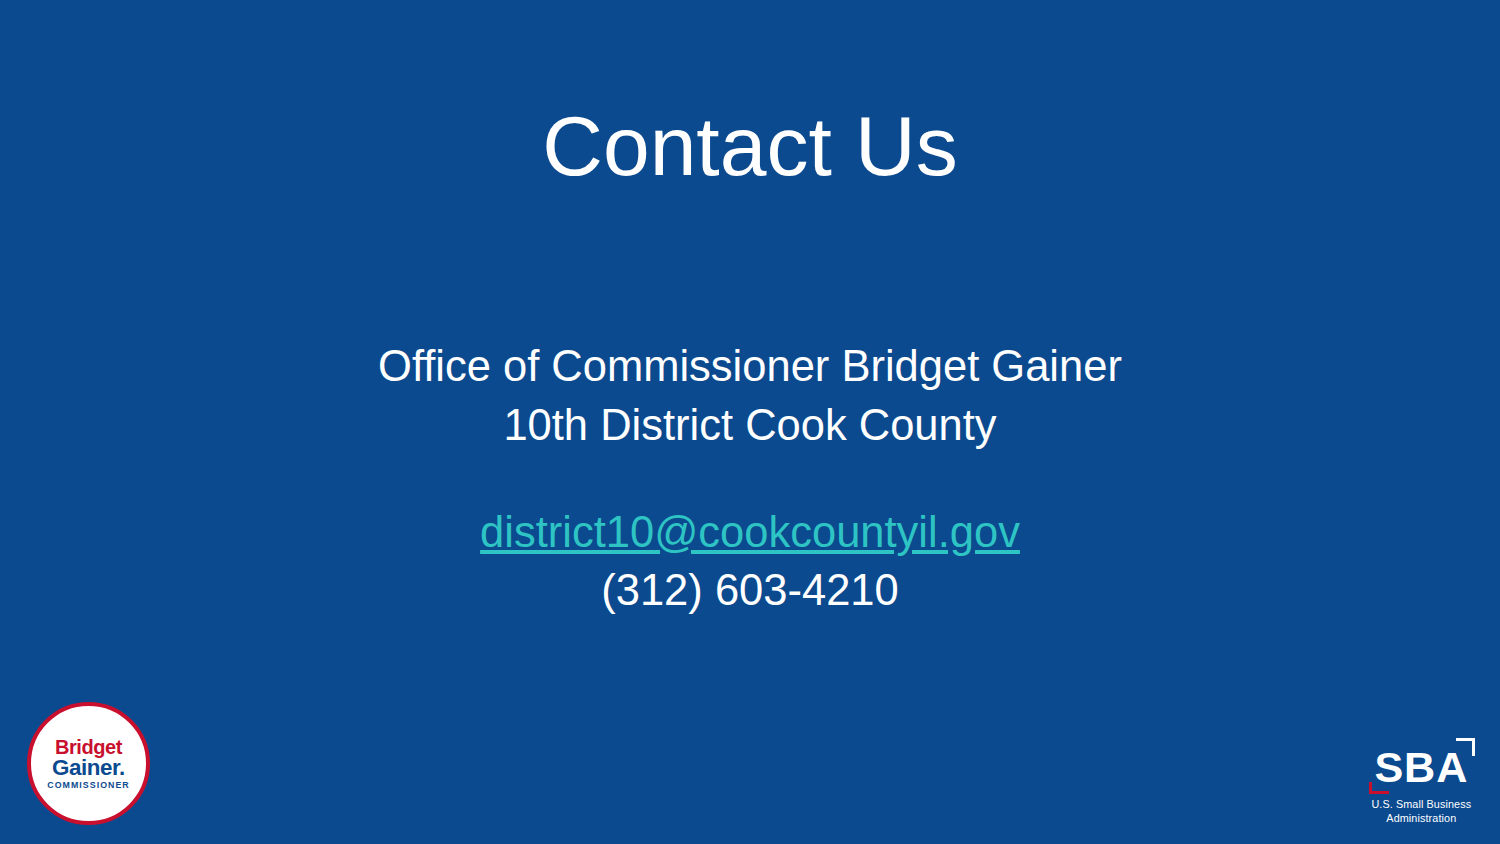Contact Us
Office of Commissioner Bridget Gainer
10th District Cook County
district10@cookcountyil.gov
(312) 603-4210
Bridget Gainer. COMMISSIONER
SBA U.S. Small Business
Administration